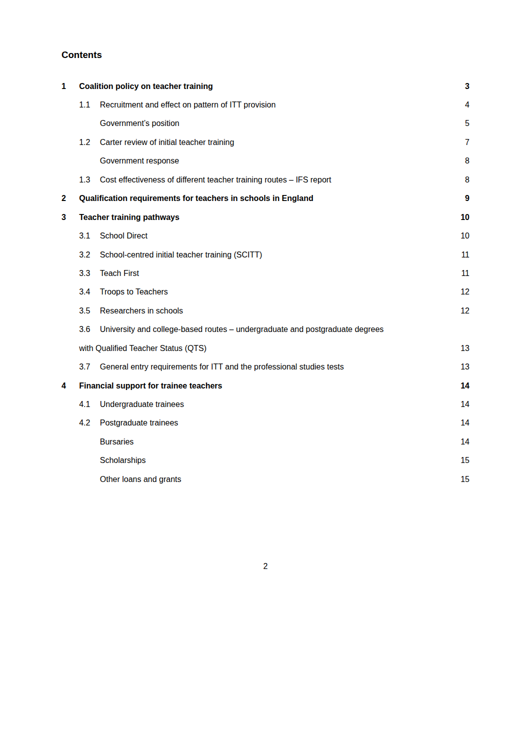Contents
| 1 | Coalition policy on teacher training | 3 |
| | 1.1 | Recruitment and effect on pattern of ITT provision | 4 |
| | | Government’s position | 5 |
| | 1.2 | Carter review of initial teacher training | 7 |
| | | Government response | 8 |
| | 1.3 | Cost effectiveness of different teacher training routes – IFS report | 8 |
| 2 | Qualification requirements for teachers in schools in England | 9 |
| 3 | Teacher training pathways | 10 |
| | 3.1 | School Direct | 10 |
| | 3.2 | School-centred initial teacher training (SCITT) | 11 |
| | 3.3 | Teach First | 11 |
| | 3.4 | Troops to Teachers | 12 |
| | 3.5 | Researchers in schools | 12 |
| | 3.6 | University and college-based routes – undergraduate and postgraduate degrees |
| | with Qualified Teacher Status (QTS) | 13 |
| | 3.7 | General entry requirements for ITT and the professional studies tests | 13 |
| 4 | Financial support for trainee teachers | 14 |
| | 4.1 | Undergraduate trainees | 14 |
| | 4.2 | Postgraduate trainees | 14 |
| | | Bursaries | 14 |
| | | Scholarships | 15 |
| | | Other loans and grants | 15 |
2